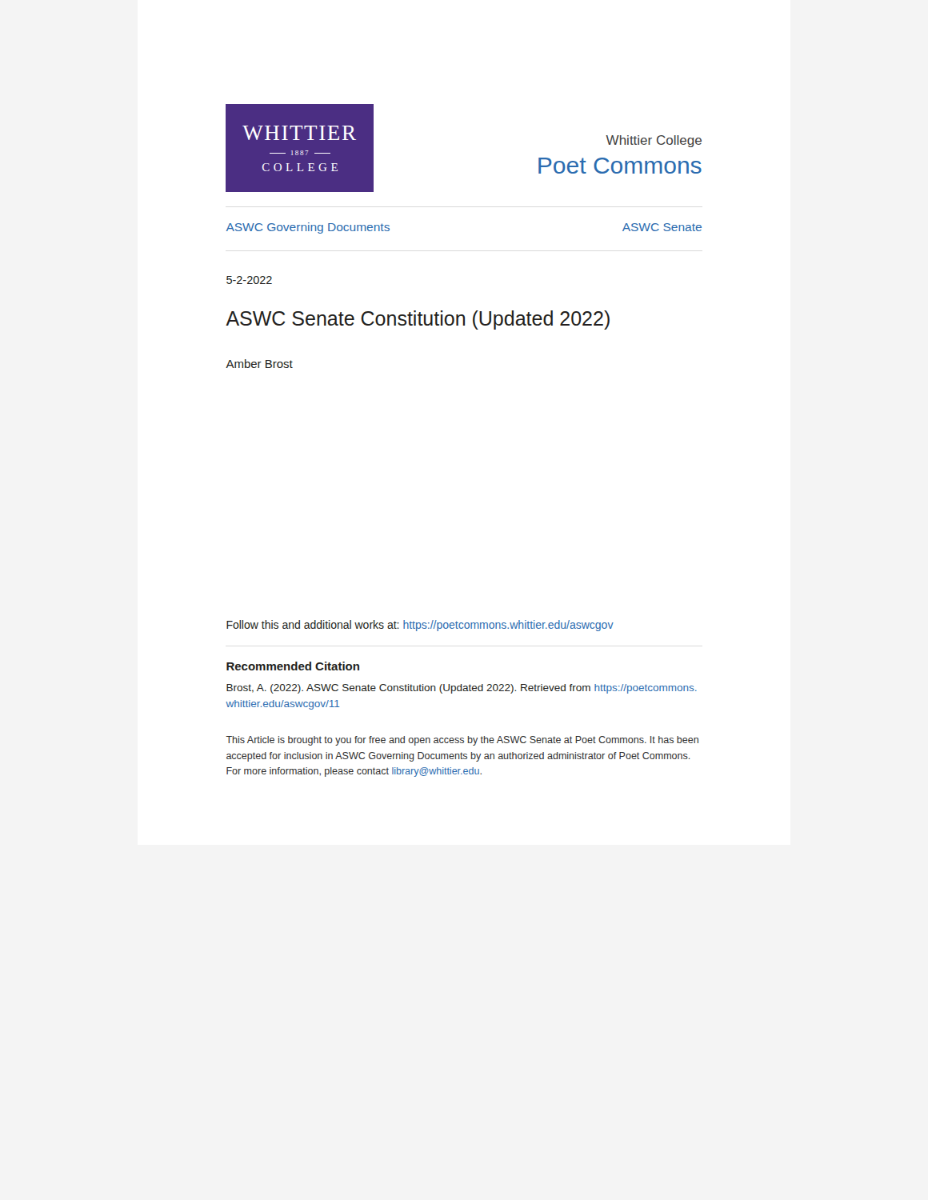WHITTIER
1887
COLLEGE
Whittier College
Poet Commons
ASWC Governing Documents ASWC Senate
5-2-2022
ASWC Senate Constitution (Updated 2022)
Amber Brost
Follow this and additional works at: https://poetcommons.whittier.edu/aswcgov
Recommended Citation
Brost, A. (2022). ASWC Senate Constitution (Updated 2022). Retrieved from https://poetcommons.whittier.edu/aswcgov/11
This Article is brought to you for free and open access by the ASWC Senate at Poet Commons. It has been accepted for inclusion in ASWC Governing Documents by an authorized administrator of Poet Commons. For more information, please contact library@whittier.edu.